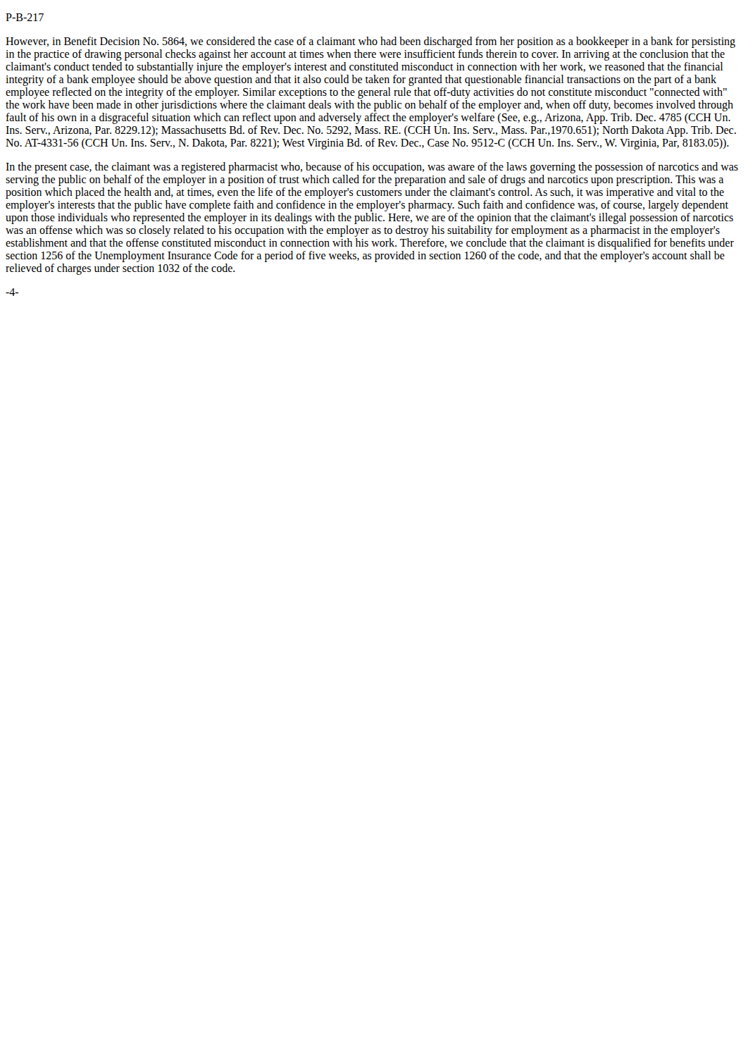P-B-217
However, in Benefit Decision No. 5864, we considered the case of a claimant who had been discharged from her position as a bookkeeper in a bank for persisting in the practice of drawing personal checks against her account at times when there were insufficient funds therein to cover. In arriving at the conclusion that the claimant's conduct tended to substantially injure the employer's interest and constituted misconduct in connection with her work, we reasoned that the financial integrity of a bank employee should be above question and that it also could be taken for granted that questionable financial transactions on the part of a bank employee reflected on the integrity of the employer. Similar exceptions to the general rule that off-duty activities do not constitute misconduct "connected with" the work have been made in other jurisdictions where the claimant deals with the public on behalf of the employer and, when off duty, becomes involved through fault of his own in a disgraceful situation which can reflect upon and adversely affect the employer's welfare (See, e.g., Arizona, App. Trib. Dec. 4785 (CCH Un. Ins. Serv., Arizona, Par. 8229.12); Massachusetts Bd. of Rev. Dec. No. 5292, Mass. RE. (CCH Un. Ins. Serv., Mass. Par.,1970.651); North Dakota App. Trib. Dec. No. AT-4331-56 (CCH Un. Ins. Serv., N. Dakota, Par. 8221); West Virginia Bd. of Rev. Dec., Case No. 9512-C (CCH Un. Ins. Serv., W. Virginia, Par, 8183.05)).
In the present case, the claimant was a registered pharmacist who, because of his occupation, was aware of the laws governing the possession of narcotics and was serving the public on behalf of the employer in a position of trust which called for the preparation and sale of drugs and narcotics upon prescription. This was a position which placed the health and, at times, even the life of the employer's customers under the claimant's control. As such, it was imperative and vital to the employer's interests that the public have complete faith and confidence in the employer's pharmacy. Such faith and confidence was, of course, largely dependent upon those individuals who represented the employer in its dealings with the public. Here, we are of the opinion that the claimant's illegal possession of narcotics was an offense which was so closely related to his occupation with the employer as to destroy his suitability for employment as a pharmacist in the employer's establishment and that the offense constituted misconduct in connection with his work. Therefore, we conclude that the claimant is disqualified for benefits under section 1256 of the Unemployment Insurance Code for a period of five weeks, as provided in section 1260 of the code, and that the employer's account shall be relieved of charges under section 1032 of the code.
-4-